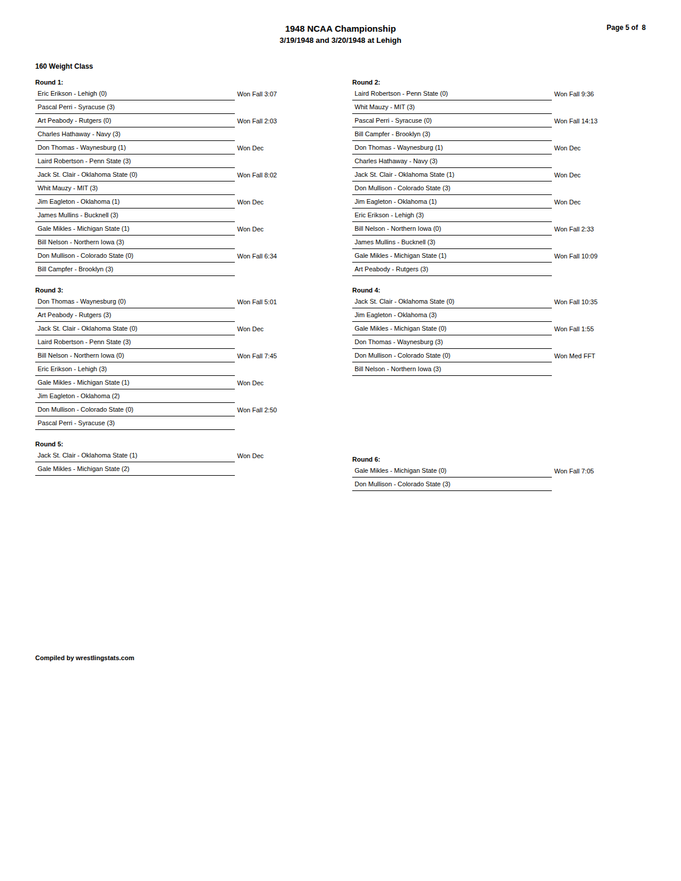Page 5 of 8
1948 NCAA Championship
3/19/1948 and 3/20/1948 at Lehigh
160 Weight Class
Round 1:
| Eric Erikson - Lehigh (0) | Won Fall 3:07 |
| Pascal Perri - Syracuse (3) | |
| Art Peabody - Rutgers (0) | Won Fall 2:03 |
| Charles Hathaway - Navy (3) | |
| Don Thomas - Waynesburg (1) | Won Dec |
| Laird Robertson - Penn State (3) | |
| Jack St. Clair - Oklahoma State (0) | Won Fall 8:02 |
| Whit Mauzy - MIT (3) | |
| Jim Eagleton - Oklahoma (1) | Won Dec |
| James Mullins - Bucknell (3) | |
| Gale Mikles - Michigan State (1) | Won Dec |
| Bill Nelson - Northern Iowa (3) | |
| Don Mullison - Colorado State (0) | Won Fall 6:34 |
| Bill Campfer - Brooklyn (3) | |
Round 3:
| Don Thomas - Waynesburg (0) | Won Fall 5:01 |
| Art Peabody - Rutgers (3) | |
| Jack St. Clair - Oklahoma State (0) | Won Dec |
| Laird Robertson - Penn State (3) | |
| Bill Nelson - Northern Iowa (0) | Won Fall 7:45 |
| Eric Erikson - Lehigh (3) | |
| Gale Mikles - Michigan State (1) | Won Dec |
| Jim Eagleton - Oklahoma (2) | |
| Don Mullison - Colorado State (0) | Won Fall 2:50 |
| Pascal Perri - Syracuse (3) | |
Round 5:
| Jack St. Clair - Oklahoma State (1) | Won Dec |
| Gale Mikles - Michigan State (2) | |
Round 2:
| Laird Robertson - Penn State (0) | Won Fall 9:36 |
| Whit Mauzy - MIT (3) | |
| Pascal Perri - Syracuse (0) | Won Fall 14:13 |
| Bill Campfer - Brooklyn (3) | |
| Don Thomas - Waynesburg (1) | Won Dec |
| Charles Hathaway - Navy (3) | |
| Jack St. Clair - Oklahoma State (1) | Won Dec |
| Don Mullison - Colorado State (3) | |
| Jim Eagleton - Oklahoma (1) | Won Dec |
| Eric Erikson - Lehigh (3) | |
| Bill Nelson - Northern Iowa (0) | Won Fall 2:33 |
| James Mullins - Bucknell (3) | |
| Gale Mikles - Michigan State (1) | Won Fall 10:09 |
| Art Peabody - Rutgers (3) | |
Round 4:
| Jack St. Clair - Oklahoma State (0) | Won Fall 10:35 |
| Jim Eagleton - Oklahoma (3) | |
| Gale Mikles - Michigan State (0) | Won Fall 1:55 |
| Don Thomas - Waynesburg (3) | |
| Don Mullison - Colorado State (0) | Won Med FFT |
| Bill Nelson - Northern Iowa (3) | |
Round 6:
| Gale Mikles - Michigan State (0) | Won Fall 7:05 |
| Don Mullison - Colorado State (3) | |
Compiled by wrestlingstats.com